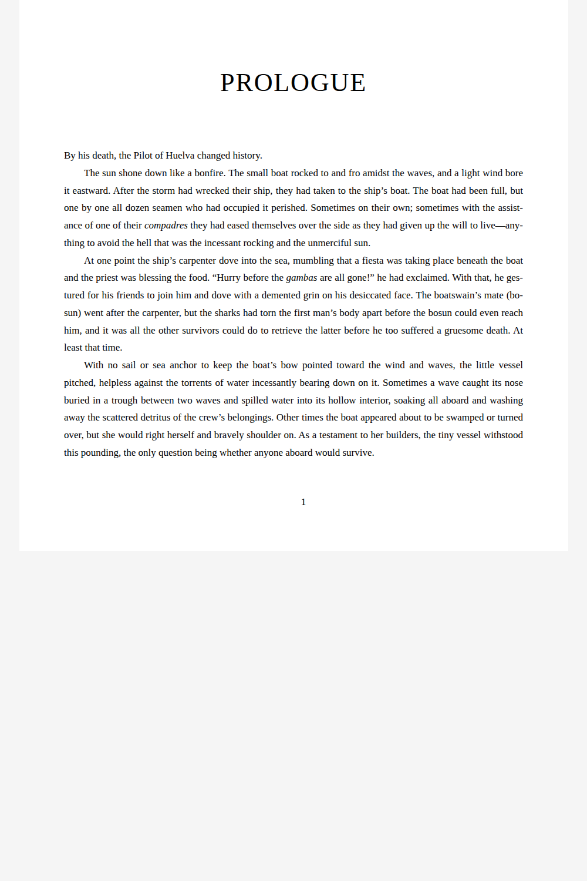PROLOGUE
By his death, the Pilot of Huelva changed history.
The sun shone down like a bonfire. The small boat rocked to and fro amidst the waves, and a light wind bore it eastward. After the storm had wrecked their ship, they had taken to the ship’s boat. The boat had been full, but one by one all dozen seamen who had occupied it perished. Sometimes on their own; sometimes with the assistance of one of their compadres they had eased themselves over the side as they had given up the will to live—anything to avoid the hell that was the incessant rocking and the unmerciful sun.
At one point the ship’s carpenter dove into the sea, mumbling that a fiesta was taking place beneath the boat and the priest was blessing the food. “Hurry before the gambas are all gone!” he had exclaimed. With that, he gestured for his friends to join him and dove with a demented grin on his desiccated face. The boatswain’s mate (bosun) went after the carpenter, but the sharks had torn the first man’s body apart before the bosun could even reach him, and it was all the other survivors could do to retrieve the latter before he too suffered a gruesome death. At least that time.
With no sail or sea anchor to keep the boat’s bow pointed toward the wind and waves, the little vessel pitched, helpless against the torrents of water incessantly bearing down on it. Sometimes a wave caught its nose buried in a trough between two waves and spilled water into its hollow interior, soaking all aboard and washing away the scattered detritus of the crew’s belongings. Other times the boat appeared about to be swamped or turned over, but she would right herself and bravely shoulder on. As a testament to her builders, the tiny vessel withstood this pounding, the only question being whether anyone aboard would survive.
1